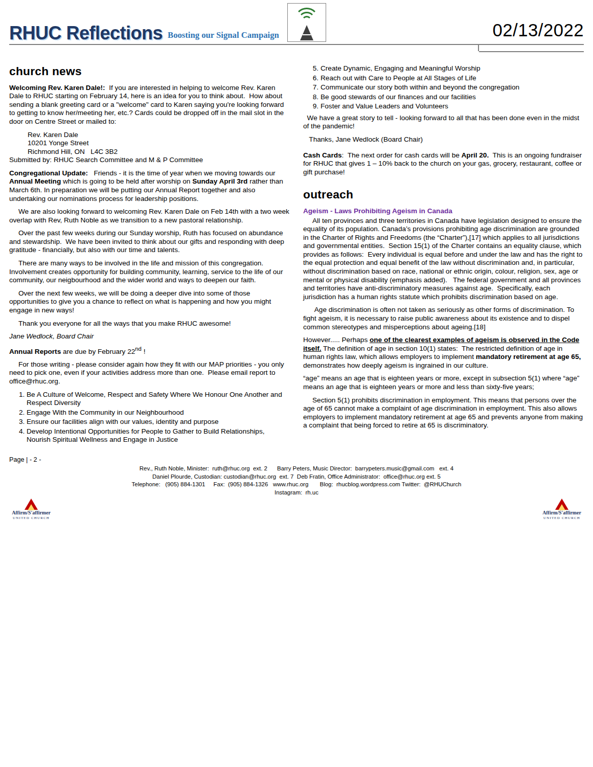RHUC Reflections
Boosting our Signal Campaign
02/13/2022
church news
Welcoming Rev. Karen Dale!: If you are interested in helping to welcome Rev. Karen Dale to RHUC starting on February 14, here is an idea for you to think about. How about sending a blank greeting card or a "welcome" card to Karen saying you're looking forward to getting to know her/meeting her, etc.? Cards could be dropped off in the mail slot in the door on Centre Street or mailed to:
Rev. Karen Dale
10201 Yonge Street
Richmond Hill, ON L4C 3B2
Submitted by: RHUC Search Committee and M & P Committee
Congregational Update: Friends - it is the time of year when we moving towards our Annual Meeting which is going to be held after worship on Sunday April 3rd rather than March 6th. In preparation we will be putting our Annual Report together and also undertaking our nominations process for leadership positions.
We are also looking forward to welcoming Rev. Karen Dale on Feb 14th with a two week overlap with Rev, Ruth Noble as we transition to a new pastoral relationship.
Over the past few weeks during our Sunday worship, Ruth has focused on abundance and stewardship. We have been invited to think about our gifts and responding with deep gratitude - financially, but also with our time and talents.
There are many ways to be involved in the life and mission of this congregation. Involvement creates opportunity for building community, learning, service to the life of our community, our neigbourhood and the wider world and ways to deepen our faith.
Over the next few weeks, we will be doing a deeper dive into some of those opportunities to give you a chance to reflect on what is happening and how you might engage in new ways!
Thank you everyone for all the ways that you make RHUC awesome!
Jane Wedlock, Board Chair
Annual Reports are due by February 22nd !
For those writing - please consider again how they fit with our MAP priorities - you only need to pick one, even if your activities address more than one. Please email report to office@rhuc.org.
Be A Culture of Welcome, Respect and Safety Where We Honour One Another and Respect Diversity
Engage With the Community in our Neighbourhood
Ensure our facilities align with our values, identity and purpose
Develop Intentional Opportunities for People to Gather to Build Relationships, Nourish Spiritual Wellness and Engage in Justice
Create Dynamic, Engaging and Meaningful Worship
Reach out with Care to People at All Stages of Life
Communicate our story both within and beyond the congregation
Be good stewards of our finances and our facilities
Foster and Value Leaders and Volunteers
We have a great story to tell - looking forward to all that has been done even in the midst of the pandemic!
Thanks, Jane Wedlock (Board Chair)
Cash Cards: The next order for cash cards will be April 20. This is an ongoing fundraiser for RHUC that gives 1 – 10% back to the church on your gas, grocery, restaurant, coffee or gift purchase!
outreach
Ageism - Laws Prohibiting Ageism in Canada
All ten provinces and three territories in Canada have legislation designed to ensure the equality of its population. Canada’s provisions prohibiting age discrimination are grounded in the Charter of Rights and Freedoms (the “Charter”),[17] which applies to all jurisdictions and governmental entities. Section 15(1) of the Charter contains an equality clause, which provides as follows: Every individual is equal before and under the law and has the right to the equal protection and equal benefit of the law without discrimination and, in particular, without discrimination based on race, national or ethnic origin, colour, religion, sex, age or mental or physical disability (emphasis added). The federal government and all provinces and territories have anti-discriminatory measures against age. Specifically, each jurisdiction has a human rights statute which prohibits discrimination based on age.
Age discrimination is often not taken as seriously as other forms of discrimination. To fight ageism, it is necessary to raise public awareness about its existence and to dispel common stereotypes and misperceptions about ageing.[18]
However..... Perhaps one of the clearest examples of ageism is observed in the Code itself. The definition of age in section 10(1) states: The restricted definition of age in human rights law, which allows employers to implement mandatory retirement at age 65, demonstrates how deeply ageism is ingrained in our culture.
“age” means an age that is eighteen years or more, except in subsection 5(1) where “age” means an age that is eighteen years or more and less than sixty-five years;
Section 5(1) prohibits discrimination in employment. This means that persons over the age of 65 cannot make a complaint of age discrimination in employment. This also allows employers to implement mandatory retirement at age 65 and prevents anyone from making a complaint that being forced to retire at 65 is discriminatory.
Page | - 2 -
Rev., Ruth Noble, Minister: ruth@rhuc.org ext. 2 Barry Peters, Music Director: barrypeters.music@gmail.com ext. 4
Daniel Plourde, Custodian: custodian@rhuc.org ext. 7 Deb Fratin, Office Administrator: office@rhuc.org ext. 5
Telephone: (905) 884-1301 Fax: (905) 884-1326 www.rhuc.org Blog: rhucblog.wordpress.com Twitter: @RHUChurch
Instagram: rh.uc
Affirm/S'affirmer
UNITED CHURCH
Affirm/S'affirmer
UNITED CHURCH